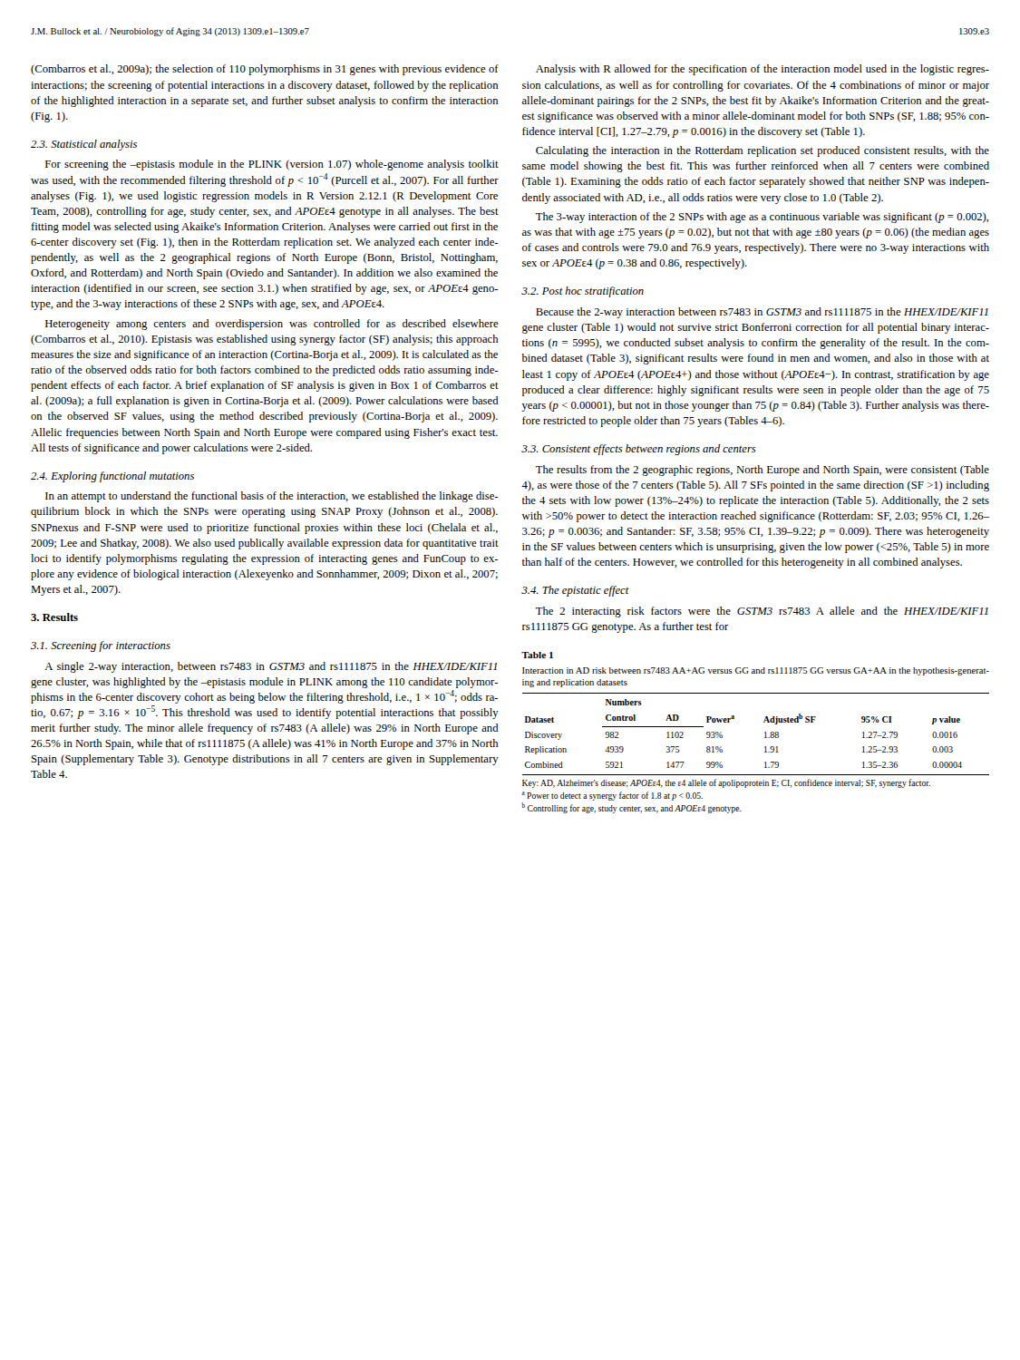J.M. Bullock et al. / Neurobiology of Aging 34 (2013) 1309.e1–1309.e7 1309.e3
(Combarros et al., 2009a); the selection of 110 polymorphisms in 31 genes with previous evidence of interactions; the screening of potential interactions in a discovery dataset, followed by the replication of the highlighted interaction in a separate set, and further subset analysis to confirm the interaction (Fig. 1).
2.3. Statistical analysis
For screening the –epistasis module in the PLINK (version 1.07) whole-genome analysis toolkit was used, with the recommended filtering threshold of p < 10−4 (Purcell et al., 2007). For all further analyses (Fig. 1), we used logistic regression models in R Version 2.12.1 (R Development Core Team, 2008), controlling for age, study center, sex, and APOEε4 genotype in all analyses. The best fitting model was selected using Akaike's Information Criterion. Analyses were carried out first in the 6-center discovery set (Fig. 1), then in the Rotterdam replication set. We analyzed each center independently, as well as the 2 geographical regions of North Europe (Bonn, Bristol, Nottingham, Oxford, and Rotterdam) and North Spain (Oviedo and Santander). In addition we also examined the interaction (identified in our screen, see section 3.1.) when stratified by age, sex, or APOEε4 genotype, and the 3-way interactions of these 2 SNPs with age, sex, and APOEε4.
Heterogeneity among centers and overdispersion was controlled for as described elsewhere (Combarros et al., 2010). Epistasis was established using synergy factor (SF) analysis; this approach measures the size and significance of an interaction (Cortina-Borja et al., 2009). It is calculated as the ratio of the observed odds ratio for both factors combined to the predicted odds ratio assuming independent effects of each factor. A brief explanation of SF analysis is given in Box 1 of Combarros et al. (2009a); a full explanation is given in Cortina-Borja et al. (2009). Power calculations were based on the observed SF values, using the method described previously (Cortina-Borja et al., 2009). Allelic frequencies between North Spain and North Europe were compared using Fisher's exact test. All tests of significance and power calculations were 2-sided.
2.4. Exploring functional mutations
In an attempt to understand the functional basis of the interaction, we established the linkage disequilibrium block in which the SNPs were operating using SNAP Proxy (Johnson et al., 2008). SNPnexus and F-SNP were used to prioritize functional proxies within these loci (Chelala et al., 2009; Lee and Shatkay, 2008). We also used publically available expression data for quantitative trait loci to identify polymorphisms regulating the expression of interacting genes and FunCoup to explore any evidence of biological interaction (Alexeyenko and Sonnhammer, 2009; Dixon et al., 2007; Myers et al., 2007).
3. Results
3.1. Screening for interactions
A single 2-way interaction, between rs7483 in GSTM3 and rs1111875 in the HHEX/IDE/KIF11 gene cluster, was highlighted by the –epistasis module in PLINK among the 110 candidate polymorphisms in the 6-center discovery cohort as being below the filtering threshold, i.e., 1 × 10−4; odds ratio, 0.67; p = 3.16 × 10−5. This threshold was used to identify potential interactions that possibly merit further study. The minor allele frequency of rs7483 (A allele) was 29% in North Europe and 26.5% in North Spain, while that of rs1111875 (A allele) was 41% in North Europe and 37% in North Spain (Supplementary Table 3). Genotype distributions in all 7 centers are given in Supplementary Table 4.
Analysis with R allowed for the specification of the interaction model used in the logistic regression calculations, as well as for controlling for covariates. Of the 4 combinations of minor or major allele-dominant pairings for the 2 SNPs, the best fit by Akaike's Information Criterion and the greatest significance was observed with a minor allele-dominant model for both SNPs (SF, 1.88; 95% confidence interval [CI], 1.27–2.79, p = 0.0016) in the discovery set (Table 1).
Calculating the interaction in the Rotterdam replication set produced consistent results, with the same model showing the best fit. This was further reinforced when all 7 centers were combined (Table 1). Examining the odds ratio of each factor separately showed that neither SNP was independently associated with AD, i.e., all odds ratios were very close to 1.0 (Table 2).
The 3-way interaction of the 2 SNPs with age as a continuous variable was significant (p = 0.002), as was that with age ±75 years (p = 0.02), but not that with age ±80 years (p = 0.06) (the median ages of cases and controls were 79.0 and 76.9 years, respectively). There were no 3-way interactions with sex or APOEε4 (p = 0.38 and 0.86, respectively).
3.2. Post hoc stratification
Because the 2-way interaction between rs7483 in GSTM3 and rs1111875 in the HHEX/IDE/KIF11 gene cluster (Table 1) would not survive strict Bonferroni correction for all potential binary interactions (n = 5995), we conducted subset analysis to confirm the generality of the result. In the combined dataset (Table 3), significant results were found in men and women, and also in those with at least 1 copy of APOEε4 (APOEε4+) and those without (APOEε4−). In contrast, stratification by age produced a clear difference: highly significant results were seen in people older than the age of 75 years (p < 0.00001), but not in those younger than 75 (p = 0.84) (Table 3). Further analysis was therefore restricted to people older than 75 years (Tables 4–6).
3.3. Consistent effects between regions and centers
The results from the 2 geographic regions, North Europe and North Spain, were consistent (Table 4), as were those of the 7 centers (Table 5). All 7 SFs pointed in the same direction (SF >1) including the 4 sets with low power (13%–24%) to replicate the interaction (Table 5). Additionally, the 2 sets with >50% power to detect the interaction reached significance (Rotterdam: SF, 2.03; 95% CI, 1.26–3.26; p = 0.0036; and Santander: SF, 3.58; 95% CI, 1.39–9.22; p = 0.009). There was heterogeneity in the SF values between centers which is unsurprising, given the low power (<25%, Table 5) in more than half of the centers. However, we controlled for this heterogeneity in all combined analyses.
3.4. The epistatic effect
The 2 interacting risk factors were the GSTM3 rs7483 A allele and the HHEX/IDE/KIF11 rs1111875 GG genotype. As a further test for
Table 1
Interaction in AD risk between rs7483 AA+AG versus GG and rs1111875 GG versus GA+AA in the hypothesis-generating and replication datasets
| Dataset | Numbers | Power a | Adjusted b SF | 95% CI | p value |
| --- | --- | --- | --- | --- | --- |
| Control | AD |
| Discovery | 982 | 1102 | 93% | 1.88 | 1.27–2.79 | 0.0016 |
| Replication | 4939 | 375 | 81% | 1.91 | 1.25–2.93 | 0.003 |
| Combined | 5921 | 1477 | 99% | 1.79 | 1.35–2.36 | 0.00004 |
Key: AD, Alzheimer's disease; APOEε4, the ε4 allele of apolipoprotein E; CI, confidence interval; SF, synergy factor.
a Power to detect a synergy factor of 1.8 at p < 0.05.
b Controlling for age, study center, sex, and APOEε4 genotype.